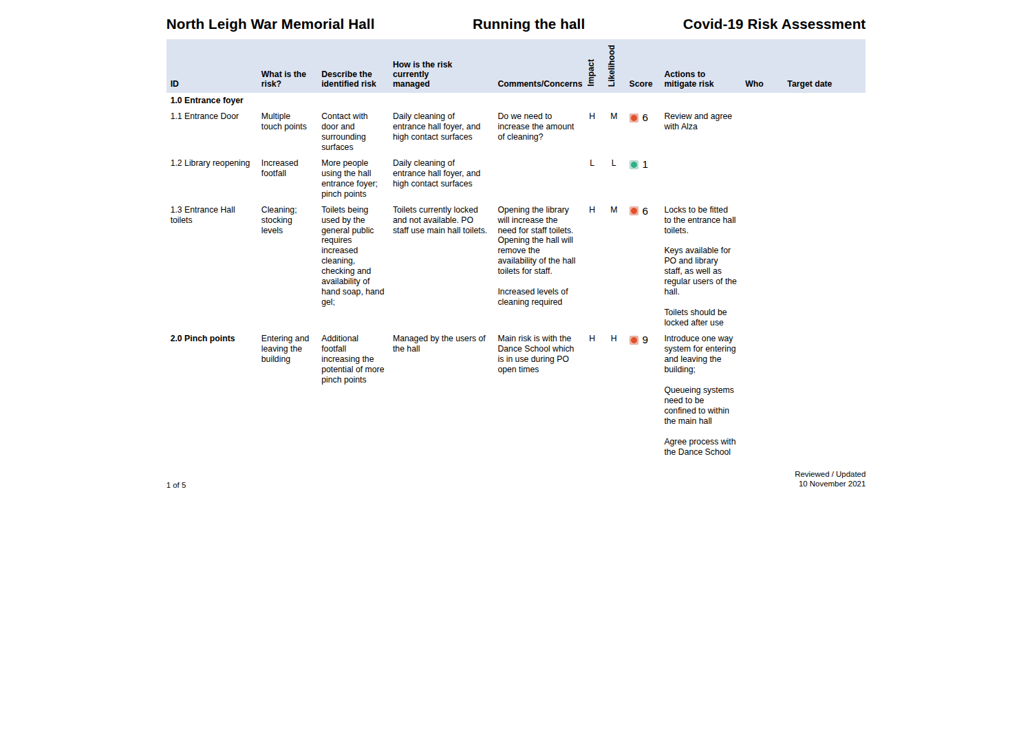North Leigh War Memorial Hall
Running the hall
Covid-19 Risk Assessment
| ID | What is the risk? | Describe the identified risk | How is the risk currently managed | Comments/Concerns | Impact | Likelihood | Score | Actions to mitigate risk | Who | Target date |
| --- | --- | --- | --- | --- | --- | --- | --- | --- | --- | --- |
| 1.0 Entrance foyer |
| 1.1 Entrance Door | Multiple touch points | Contact with door and surrounding surfaces | Daily cleaning of entrance hall foyer, and high contact surfaces | Do we need to increase the amount of cleaning? | H | M | 6 | Review and agree with Alza | | |
| 1.2 Library reopening | Increased footfall | More people using the hall entrance foyer; pinch points | Daily cleaning of entrance hall foyer, and high contact surfaces | | L | L | 1 | | | |
| 1.3 Entrance Hall toilets | Cleaning; stocking levels | Toilets being used by the general public requires increased cleaning, checking and availability of hand soap, hand gel; | Toilets currently locked and not available. PO staff use main hall toilets. | Opening the library will increase the need for staff toilets. Opening the hall will remove the availability of the hall toilets for staff. Increased levels of cleaning required | H | M | 6 | Locks to be fitted to the entrance hall toilets. Keys available for PO and library staff, as well as regular users of the hall. Toilets should be locked after use | | |
| 2.0 Pinch points | Entering and leaving the building | Additional footfall increasing the potential of more pinch points | Managed by the users of the hall | Main risk is with the Dance School which is in use during PO open times | H | H | 9 | Introduce one way system for entering and leaving the building; Queueing systems need to be confined to within the main hall Agree process with the Dance School | | |
1 of 5
Reviewed / Updated
10 November 2021